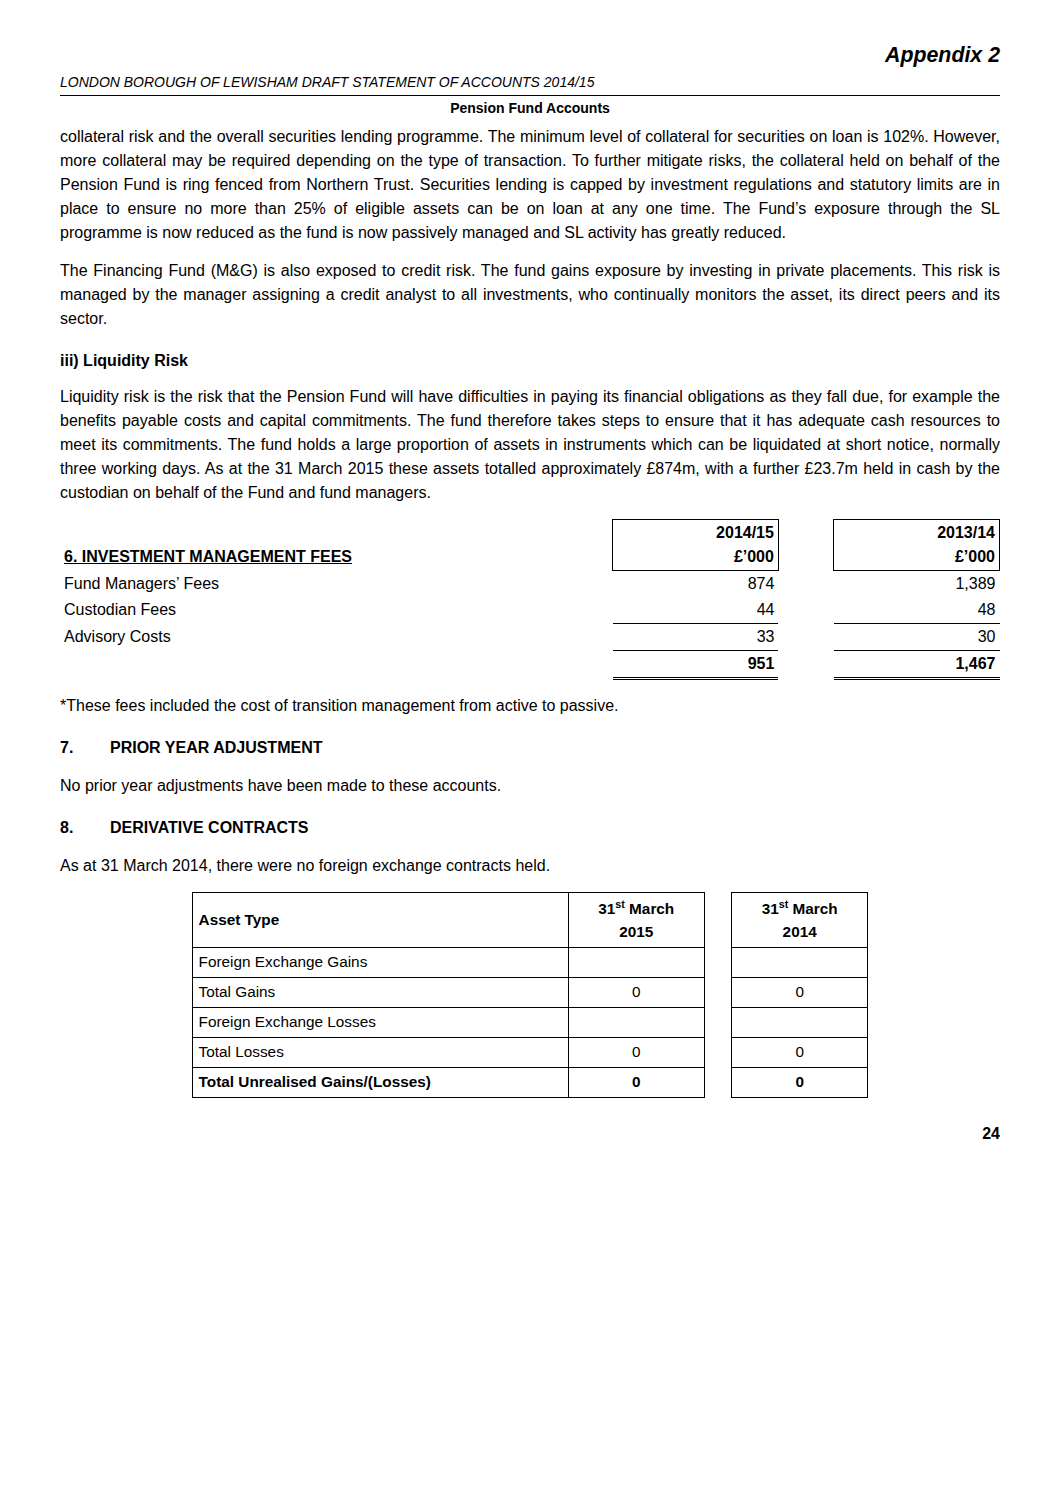Appendix 2
LONDON BOROUGH OF LEWISHAM DRAFT STATEMENT OF ACCOUNTS 2014/15
Pension Fund Accounts
collateral risk and the overall securities lending programme. The minimum level of collateral for securities on loan is 102%. However, more collateral may be required depending on the type of transaction. To further mitigate risks, the collateral held on behalf of the Pension Fund is ring fenced from Northern Trust. Securities lending is capped by investment regulations and statutory limits are in place to ensure no more than 25% of eligible assets can be on loan at any one time. The Fund’s exposure through the SL programme is now reduced as the fund is now passively managed and SL activity has greatly reduced.
The Financing Fund (M&G) is also exposed to credit risk. The fund gains exposure by investing in private placements. This risk is managed by the manager assigning a credit analyst to all investments, who continually monitors the asset, its direct peers and its sector.
iii) Liquidity Risk
Liquidity risk is the risk that the Pension Fund will have difficulties in paying its financial obligations as they fall due, for example the benefits payable costs and capital commitments. The fund therefore takes steps to ensure that it has adequate cash resources to meet its commitments. The fund holds a large proportion of assets in instruments which can be liquidated at short notice, normally three working days. As at the 31 March 2015 these assets totalled approximately £874m, with a further £23.7m held in cash by the custodian on behalf of the Fund and fund managers.
| 6. INVESTMENT MANAGEMENT FEES | 2014/15 £’000 | | 2013/14 £’000 |
| Fund Managers’ Fees | 874 | | 1,389 |
| Custodian Fees | 44 | | 48 |
| Advisory Costs | 33 | | 30 |
| | 951 | | 1,467 |
*These fees included the cost of transition management from active to passive.
7. PRIOR YEAR ADJUSTMENT
No prior year adjustments have been made to these accounts.
8. DERIVATIVE CONTRACTS
As at 31 March 2014, there were no foreign exchange contracts held.
| Asset Type | 31 st March 2015 | | 31 st March 2014 |
| --- | --- | --- | --- |
| Foreign Exchange Gains | | | |
| Total Gains | 0 | | 0 |
| Foreign Exchange Losses | | | |
| Total Losses | 0 | | 0 |
| Total Unrealised Gains/(Losses) | 0 | | 0 |
24